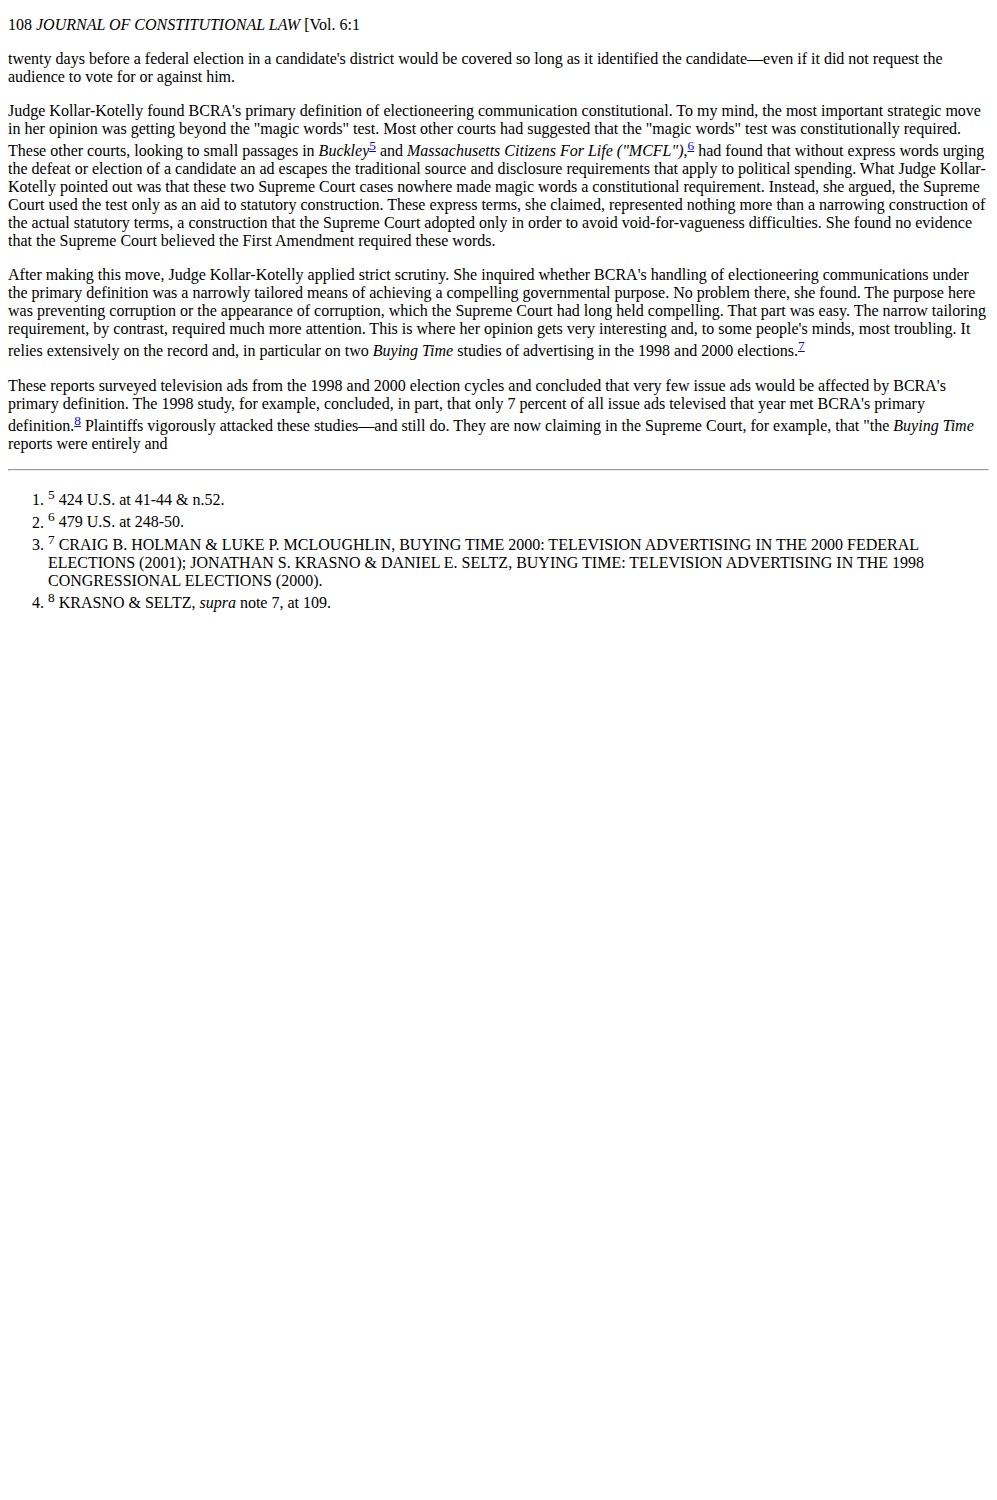108 JOURNAL OF CONSTITUTIONAL LAW [Vol. 6:1
twenty days before a federal election in a candidate's district would be covered so long as it identified the candidate—even if it did not request the audience to vote for or against him.
Judge Kollar-Kotelly found BCRA's primary definition of electioneering communication constitutional. To my mind, the most important strategic move in her opinion was getting beyond the "magic words" test. Most other courts had suggested that the "magic words" test was constitutionally required. These other courts, looking to small passages in Buckley5 and Massachusetts Citizens For Life ("MCFL"),6 had found that without express words urging the defeat or election of a candidate an ad escapes the traditional source and disclosure requirements that apply to political spending. What Judge Kollar-Kotelly pointed out was that these two Supreme Court cases nowhere made magic words a constitutional requirement. Instead, she argued, the Supreme Court used the test only as an aid to statutory construction. These express terms, she claimed, represented nothing more than a narrowing construction of the actual statutory terms, a construction that the Supreme Court adopted only in order to avoid void-for-vagueness difficulties. She found no evidence that the Supreme Court believed the First Amendment required these words.
After making this move, Judge Kollar-Kotelly applied strict scrutiny. She inquired whether BCRA's handling of electioneering communications under the primary definition was a narrowly tailored means of achieving a compelling governmental purpose. No problem there, she found. The purpose here was preventing corruption or the appearance of corruption, which the Supreme Court had long held compelling. That part was easy. The narrow tailoring requirement, by contrast, required much more attention. This is where her opinion gets very interesting and, to some people's minds, most troubling. It relies extensively on the record and, in particular on two Buying Time studies of advertising in the 1998 and 2000 elections.7
These reports surveyed television ads from the 1998 and 2000 election cycles and concluded that very few issue ads would be affected by BCRA's primary definition. The 1998 study, for example, concluded, in part, that only 7 percent of all issue ads televised that year met BCRA's primary definition.8 Plaintiffs vigorously attacked these studies—and still do. They are now claiming in the Supreme Court, for example, that "the Buying Time reports were entirely and
5 424 U.S. at 41-44 & n.52.
6 479 U.S. at 248-50.
7 CRAIG B. HOLMAN & LUKE P. MCLOUGHLIN, BUYING TIME 2000: TELEVISION ADVERTISING IN THE 2000 FEDERAL ELECTIONS (2001); JONATHAN S. KRASNO & DANIEL E. SELTZ, BUYING TIME: TELEVISION ADVERTISING IN THE 1998 CONGRESSIONAL ELECTIONS (2000).
8 KRASNO & SELTZ, supra note 7, at 109.